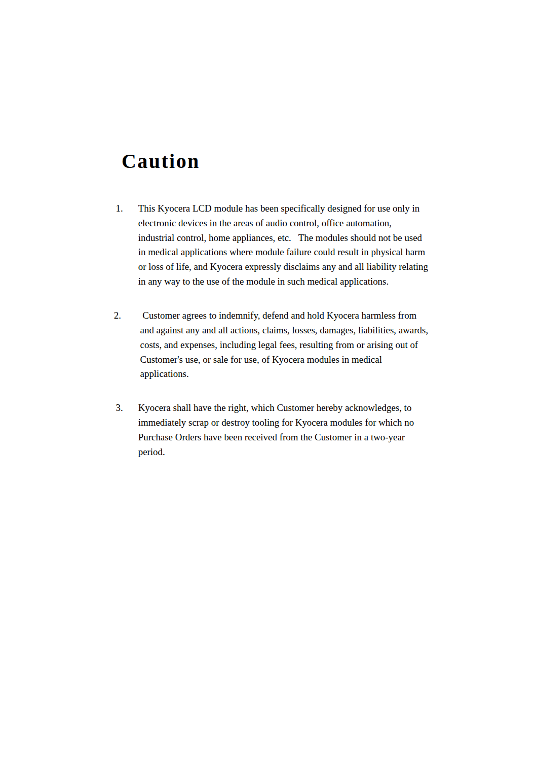Caution
1. This Kyocera LCD module has been specifically designed for use only in electronic devices in the areas of audio control, office automation, industrial control, home appliances, etc. The modules should not be used in medical applications where module failure could result in physical harm or loss of life, and Kyocera expressly disclaims any and all liability relating in any way to the use of the module in such medical applications.
2. Customer agrees to indemnify, defend and hold Kyocera harmless from and against any and all actions, claims, losses, damages, liabilities, awards, costs, and expenses, including legal fees, resulting from or arising out of Customer's use, or sale for use, of Kyocera modules in medical applications.
3. Kyocera shall have the right, which Customer hereby acknowledges, to immediately scrap or destroy tooling for Kyocera modules for which no Purchase Orders have been received from the Customer in a two-year period.